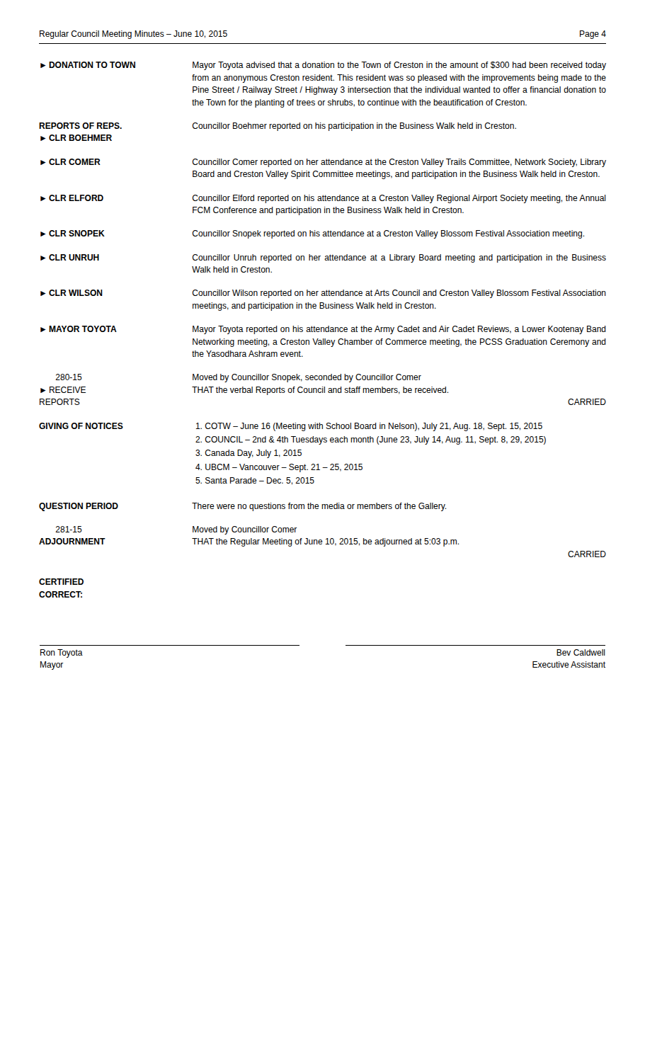Regular Council Meeting Minutes – June 10, 2015 Page 4
| DONATION TO TOWN | Mayor Toyota advised that a donation to the Town of Creston in the amount of $300 had been received today from an anonymous Creston resident. This resident was so pleased with the improvements being made to the Pine Street / Railway Street / Highway 3 intersection that the individual wanted to offer a financial donation to the Town for the planting of trees or shrubs, to continue with the beautification of Creston. |
| REPORTS OF REPS. CLR BOEHMER | Councillor Boehmer reported on his participation in the Business Walk held in Creston. |
| CLR COMER | Councillor Comer reported on her attendance at the Creston Valley Trails Committee, Network Society, Library Board and Creston Valley Spirit Committee meetings, and participation in the Business Walk held in Creston. |
| CLR ELFORD | Councillor Elford reported on his attendance at a Creston Valley Regional Airport Society meeting, the Annual FCM Conference and participation in the Business Walk held in Creston. |
| CLR SNOPEK | Councillor Snopek reported on his attendance at a Creston Valley Blossom Festival Association meeting. |
| CLR UNRUH | Councillor Unruh reported on her attendance at a Library Board meeting and participation in the Business Walk held in Creston. |
| CLR WILSON | Councillor Wilson reported on her attendance at Arts Council and Creston Valley Blossom Festival Association meetings, and participation in the Business Walk held in Creston. |
| MAYOR TOYOTA | Mayor Toyota reported on his attendance at the Army Cadet and Air Cadet Reviews, a Lower Kootenay Band Networking meeting, a Creston Valley Chamber of Commerce meeting, the PCSS Graduation Ceremony and the Yasodhara Ashram event. |
| 280-15 RECEIVE REPORTS | Moved by Councillor Snopek, seconded by Councillor Comer THAT the verbal Reports of Council and staff members, be received. CARRIED |
| GIVING OF NOTICES | COTW – June 16 (Meeting with School Board in Nelson), July 21, Aug. 18, Sept. 15, 2015 COUNCIL – 2nd & 4th Tuesdays each month (June 23, July 14, Aug. 11, Sept. 8, 29, 2015) Canada Day, July 1, 2015 UBCM – Vancouver – Sept. 21 – 25, 2015 Santa Parade – Dec. 5, 2015 |
| QUESTION PERIOD | There were no questions from the media or members of the Gallery. |
| 281-15 ADJOURNMENT | Moved by Councillor Comer THAT the Regular Meeting of June 10, 2015, be adjourned at 5:03 p.m. CARRIED |
CERTIFIED
CORRECT:
| Ron Toyota Mayor | Bev Caldwell Executive Assistant |